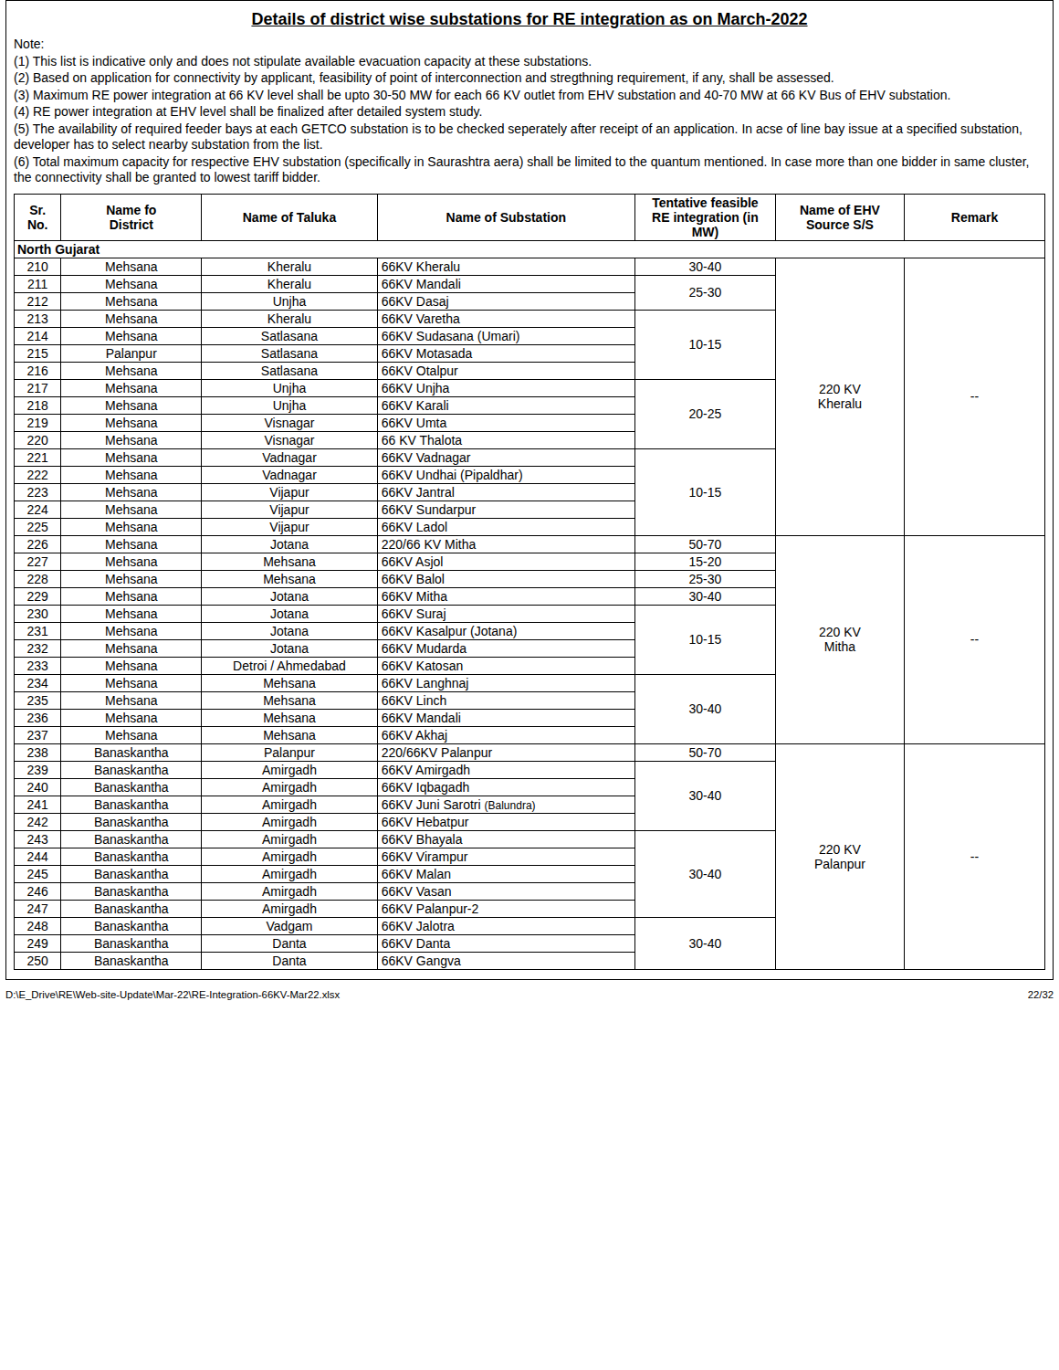Details of district wise substations for RE integration as on March-2022
Note:
(1) This list is indicative only and does not stipulate available evacuation capacity at these substations.
(2) Based on application for connectivity by applicant, feasibility of point of interconnection and stregthning requirement, if any, shall be assessed.
(3) Maximum RE power integration at 66 KV level shall be upto 30-50 MW for each 66 KV outlet from EHV substation and 40-70 MW at 66 KV Bus of EHV substation.
(4) RE power integration at EHV level shall be finalized after detailed system study.
(5) The availability of required feeder bays at each GETCO substation is to be checked seperately after receipt of an application. In acse of line bay issue at a specified substation, developer has to select nearby substation from the list.
(6) Total maximum capacity for respective EHV substation (specifically in Saurashtra aera) shall be limited to the quantum mentioned. In case more than one bidder in same cluster, the connectivity shall be granted to lowest tariff bidder.
| Sr. No. | Name fo District | Name of Taluka | Name of Substation | Tentative feasible RE integration (in MW) | Name of EHV Source S/S | Remark |
| --- | --- | --- | --- | --- | --- | --- |
| North Gujarat |
| 210 | Mehsana | Kheralu | 66KV Kheralu | 30-40 | 220 KV Kheralu | -- |
| 211 | Mehsana | Kheralu | 66KV Mandali | 25-30 |
| 212 | Mehsana | Unjha | 66KV Dasaj |
| 213 | Mehsana | Kheralu | 66KV Varetha | 10-15 |
| 214 | Mehsana | Satlasana | 66KV Sudasana (Umari) |
| 215 | Palanpur | Satlasana | 66KV Motasada |
| 216 | Mehsana | Satlasana | 66KV Otalpur |
| 217 | Mehsana | Unjha | 66KV Unjha | 20-25 |
| 218 | Mehsana | Unjha | 66KV Karali |
| 219 | Mehsana | Visnagar | 66KV Umta |
| 220 | Mehsana | Visnagar | 66 KV Thalota |
| 221 | Mehsana | Vadnagar | 66KV Vadnagar | 10-15 |
| 222 | Mehsana | Vadnagar | 66KV Undhai (Pipaldhar) |
| 223 | Mehsana | Vijapur | 66KV Jantral |
| 224 | Mehsana | Vijapur | 66KV Sundarpur |
| 225 | Mehsana | Vijapur | 66KV Ladol |
| 226 | Mehsana | Jotana | 220/66 KV Mitha | 50-70 | 220 KV Mitha | -- |
| 227 | Mehsana | Mehsana | 66KV Asjol | 15-20 |
| 228 | Mehsana | Mehsana | 66KV Balol | 25-30 |
| 229 | Mehsana | Jotana | 66KV Mitha | 30-40 |
| 230 | Mehsana | Jotana | 66KV Suraj | 10-15 |
| 231 | Mehsana | Jotana | 66KV Kasalpur (Jotana) |
| 232 | Mehsana | Jotana | 66KV Mudarda |
| 233 | Mehsana | Detroi / Ahmedabad | 66KV Katosan |
| 234 | Mehsana | Mehsana | 66KV Langhnaj | 30-40 |
| 235 | Mehsana | Mehsana | 66KV Linch |
| 236 | Mehsana | Mehsana | 66KV Mandali |
| 237 | Mehsana | Mehsana | 66KV Akhaj |
| 238 | Banaskantha | Palanpur | 220/66KV Palanpur | 50-70 | 220 KV Palanpur | -- |
| 239 | Banaskantha | Amirgadh | 66KV Amirgadh | 30-40 |
| 240 | Banaskantha | Amirgadh | 66KV Iqbagadh |
| 241 | Banaskantha | Amirgadh | 66KV Juni Sarotri (Balundra) |
| 242 | Banaskantha | Amirgadh | 66KV Hebatpur |
| 243 | Banaskantha | Amirgadh | 66KV Bhayala | 30-40 |
| 244 | Banaskantha | Amirgadh | 66KV Virampur |
| 245 | Banaskantha | Amirgadh | 66KV Malan |
| 246 | Banaskantha | Amirgadh | 66KV Vasan |
| 247 | Banaskantha | Amirgadh | 66KV Palanpur-2 |
| 248 | Banaskantha | Vadgam | 66KV Jalotra | 30-40 |
| 249 | Banaskantha | Danta | 66KV Danta |
| 250 | Banaskantha | Danta | 66KV Gangva |
D:\E_Drive\RE\Web-site-Update\Mar-22\RE-Integration-66KV-Mar22.xlsx 22/32